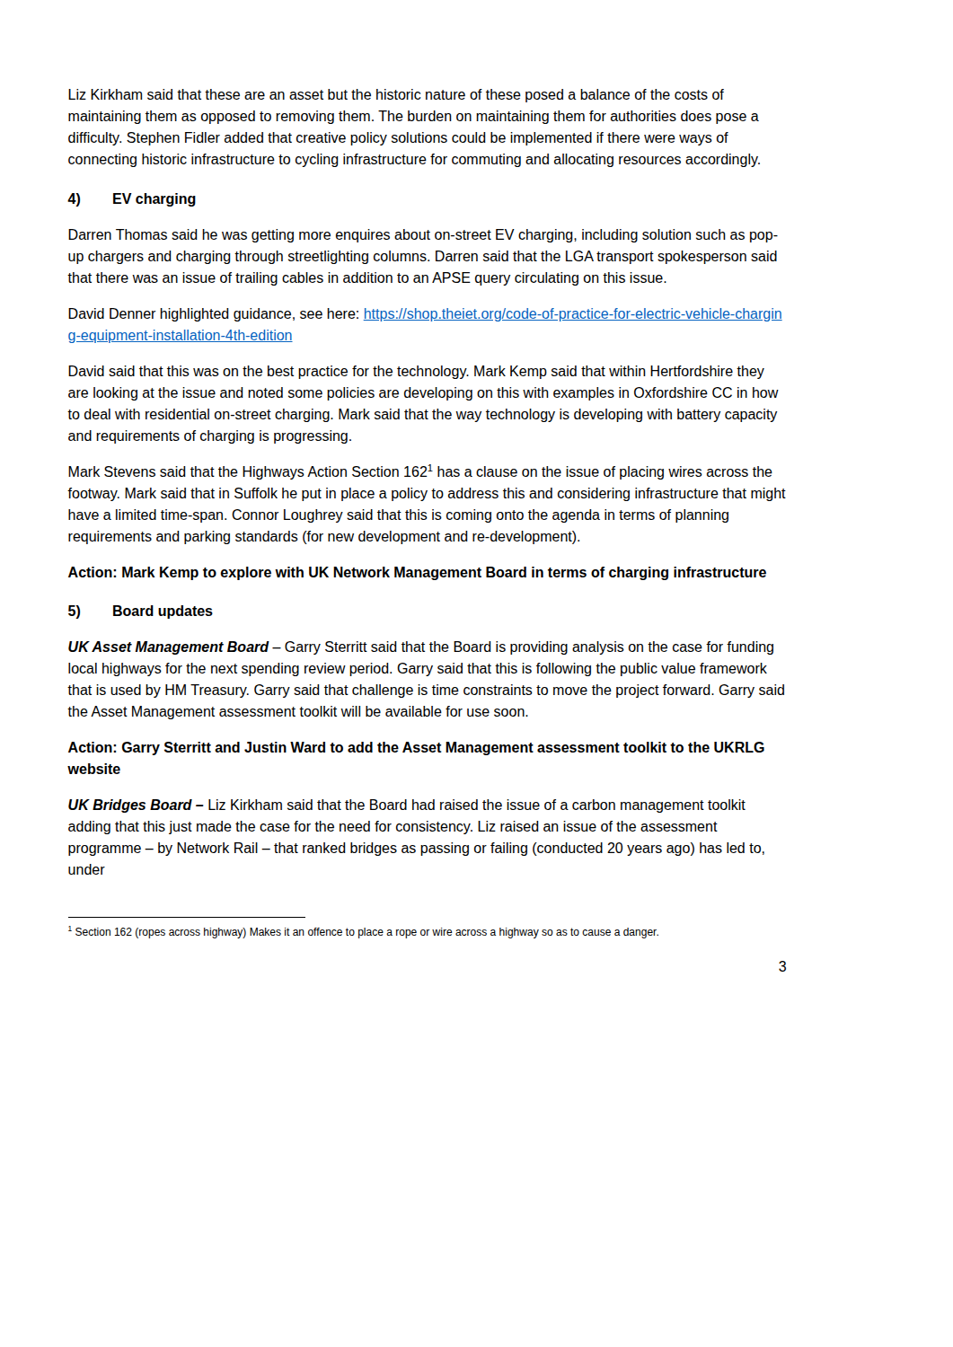Liz Kirkham said that these are an asset but the historic nature of these posed a balance of the costs of maintaining them as opposed to removing them. The burden on maintaining them for authorities does pose a difficulty. Stephen Fidler added that creative policy solutions could be implemented if there were ways of connecting historic infrastructure to cycling infrastructure for commuting and allocating resources accordingly.
4) EV charging
Darren Thomas said he was getting more enquires about on-street EV charging, including solution such as pop-up chargers and charging through streetlighting columns. Darren said that the LGA transport spokesperson said that there was an issue of trailing cables in addition to an APSE query circulating on this issue.
David Denner highlighted guidance, see here: https://shop.theiet.org/code-of-practice-for-electric-vehicle-charging-equipment-installation-4th-edition
David said that this was on the best practice for the technology. Mark Kemp said that within Hertfordshire they are looking at the issue and noted some policies are developing on this with examples in Oxfordshire CC in how to deal with residential on-street charging. Mark said that the way technology is developing with battery capacity and requirements of charging is progressing.
Mark Stevens said that the Highways Action Section 1621 has a clause on the issue of placing wires across the footway. Mark said that in Suffolk he put in place a policy to address this and considering infrastructure that might have a limited time-span. Connor Loughrey said that this is coming onto the agenda in terms of planning requirements and parking standards (for new development and re-development).
Action: Mark Kemp to explore with UK Network Management Board in terms of charging infrastructure
5) Board updates
UK Asset Management Board – Garry Sterritt said that the Board is providing analysis on the case for funding local highways for the next spending review period. Garry said that this is following the public value framework that is used by HM Treasury. Garry said that challenge is time constraints to move the project forward. Garry said the Asset Management assessment toolkit will be available for use soon.
Action: Garry Sterritt and Justin Ward to add the Asset Management assessment toolkit to the UKRLG website
UK Bridges Board – Liz Kirkham said that the Board had raised the issue of a carbon management toolkit adding that this just made the case for the need for consistency. Liz raised an issue of the assessment programme – by Network Rail – that ranked bridges as passing or failing (conducted 20 years ago) has led to, under
1 Section 162 (ropes across highway) Makes it an offence to place a rope or wire across a highway so as to cause a danger.
3